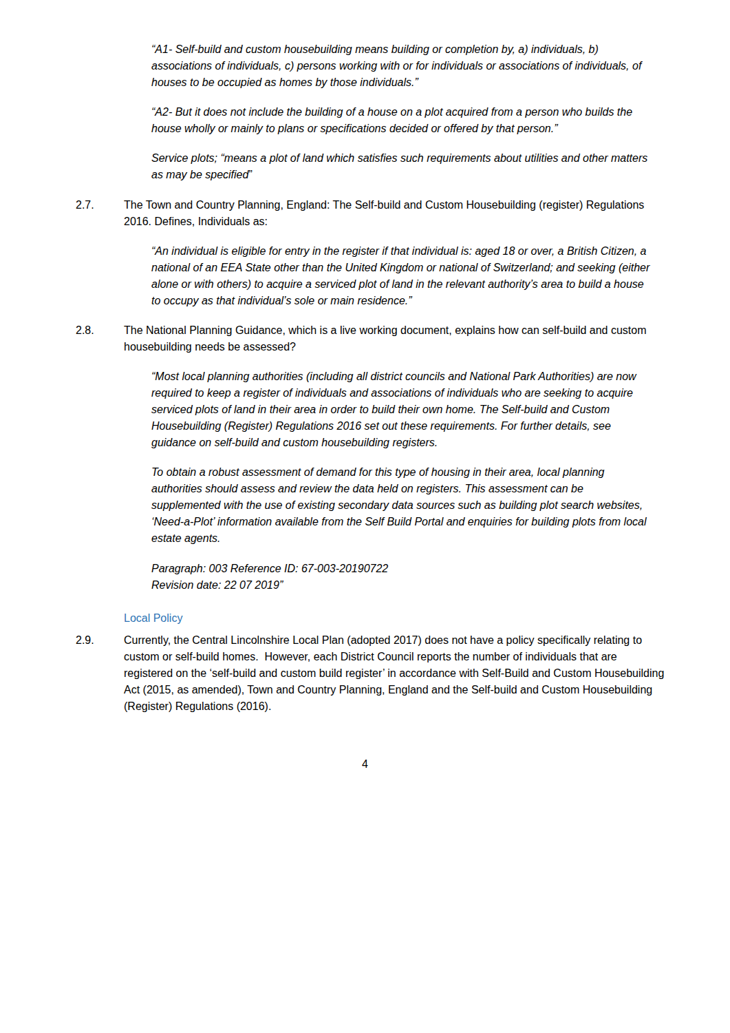“A1- Self-build and custom housebuilding means building or completion by, a) individuals, b) associations of individuals, c) persons working with or for individuals or associations of individuals, of houses to be occupied as homes by those individuals.”
“A2- But it does not include the building of a house on a plot acquired from a person who builds the house wholly or mainly to plans or specifications decided or offered by that person.”
Service plots; “means a plot of land which satisfies such requirements about utilities and other matters as may be specified”
2.7.
The Town and Country Planning, England: The Self-build and Custom Housebuilding (register) Regulations 2016. Defines, Individuals as:
“An individual is eligible for entry in the register if that individual is: aged 18 or over, a British Citizen, a national of an EEA State other than the United Kingdom or national of Switzerland; and seeking (either alone or with others) to acquire a serviced plot of land in the relevant authority’s area to build a house to occupy as that individual’s sole or main residence.”
2.8.
The National Planning Guidance, which is a live working document, explains how can self-build and custom housebuilding needs be assessed?
“Most local planning authorities (including all district councils and National Park Authorities) are now required to keep a register of individuals and associations of individuals who are seeking to acquire serviced plots of land in their area in order to build their own home. The Self-build and Custom Housebuilding (Register) Regulations 2016 set out these requirements. For further details, see guidance on self-build and custom housebuilding registers.
To obtain a robust assessment of demand for this type of housing in their area, local planning authorities should assess and review the data held on registers. This assessment can be supplemented with the use of existing secondary data sources such as building plot search websites, ‘Need-a-Plot’ information available from the Self Build Portal and enquiries for building plots from local estate agents.
Paragraph: 003 Reference ID: 67-003-20190722
Revision date: 22 07 2019”
Local Policy
2.9.
Currently, the Central Lincolnshire Local Plan (adopted 2017) does not have a policy specifically relating to custom or self-build homes. However, each District Council reports the number of individuals that are registered on the ‘self-build and custom build register’ in accordance with Self-Build and Custom Housebuilding Act (2015, as amended), Town and Country Planning, England and the Self-build and Custom Housebuilding (Register) Regulations (2016).
4